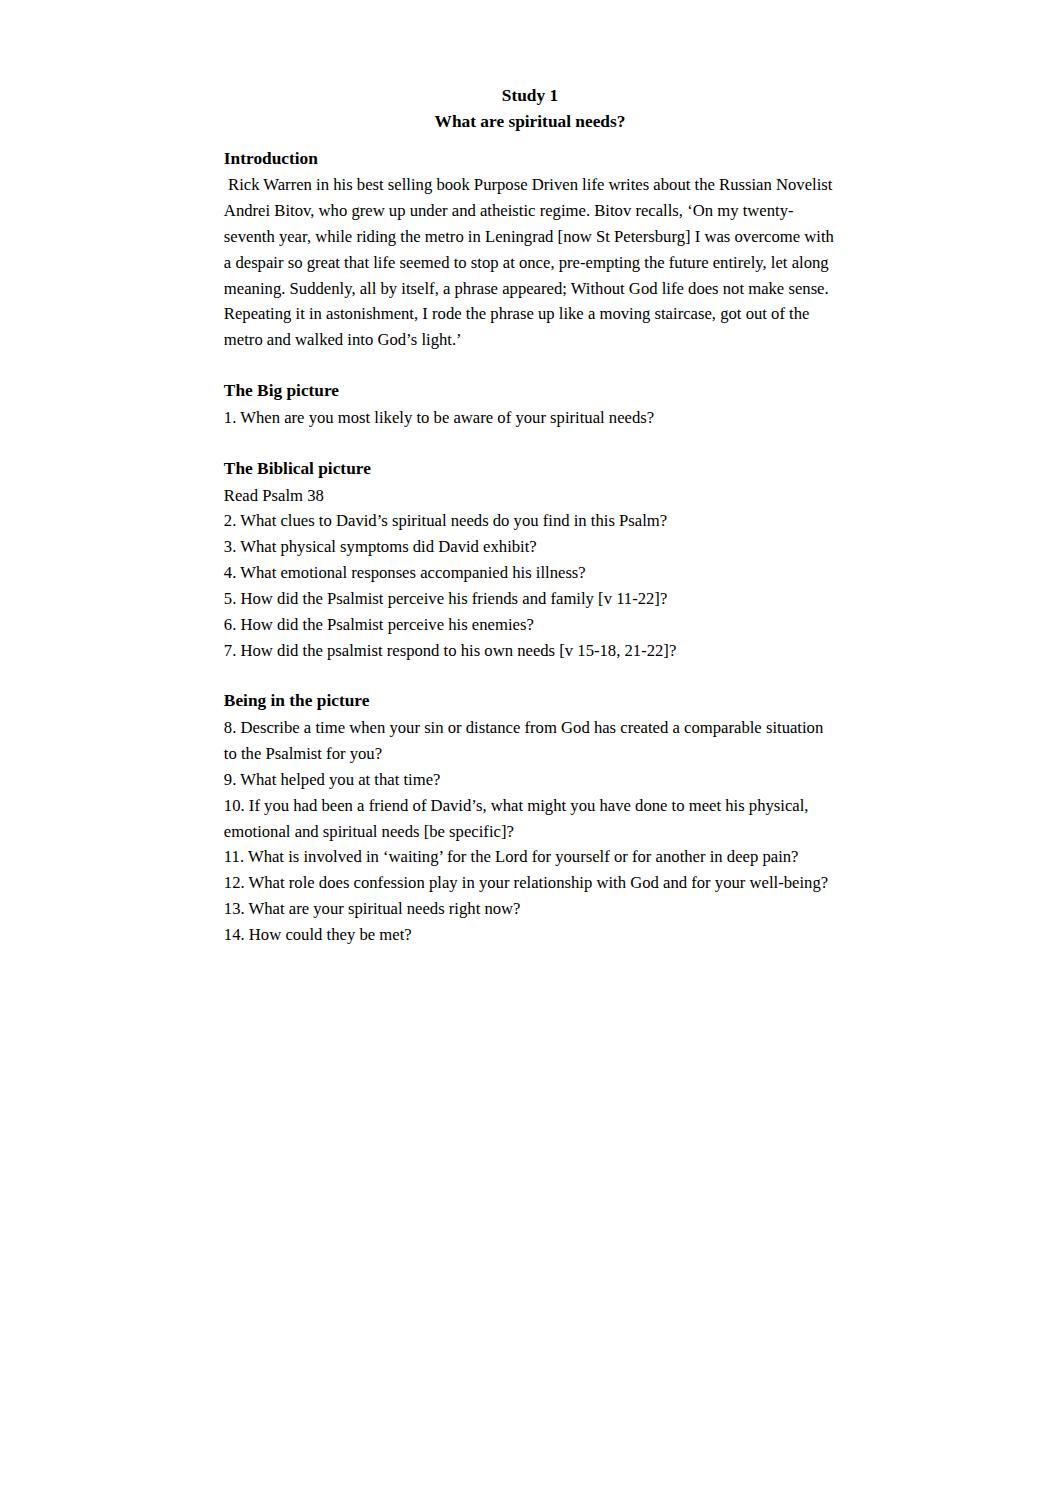Study 1
What are spiritual needs?
Introduction
Rick Warren in his best selling book Purpose Driven life writes about the Russian Novelist Andrei Bitov, who grew up under and atheistic regime. Bitov recalls, ‘On my twenty-seventh year, while riding the metro in Leningrad [now St Petersburg] I was overcome with a despair so great that life seemed to stop at once, pre-empting the future entirely, let along meaning. Suddenly, all by itself, a phrase appeared; Without God life does not make sense. Repeating it in astonishment, I rode the phrase up like a moving staircase, got out of the metro and walked into God’s light.’
The Big picture
1. When are you most likely to be aware of your spiritual needs?
The Biblical picture
Read Psalm 38
2. What clues to David’s spiritual needs do you find in this Psalm?
3. What physical symptoms did David exhibit?
4. What emotional responses accompanied his illness?
5. How did the Psalmist perceive his friends and family [v 11-22]?
6. How did the Psalmist perceive his enemies?
7. How did the psalmist respond to his own needs [v 15-18, 21-22]?
Being in the picture
8. Describe a time when your sin or distance from God has created a comparable situation to the Psalmist for you?
9. What helped you at that time?
10. If you had been a friend of David’s, what might you have done to meet his physical, emotional and spiritual needs [be specific]?
11. What is involved in ‘waiting’ for the Lord for yourself or for another in deep pain?
12. What role does confession play in your relationship with God and for your well-being?
13. What are your spiritual needs right now?
14. How could they be met?